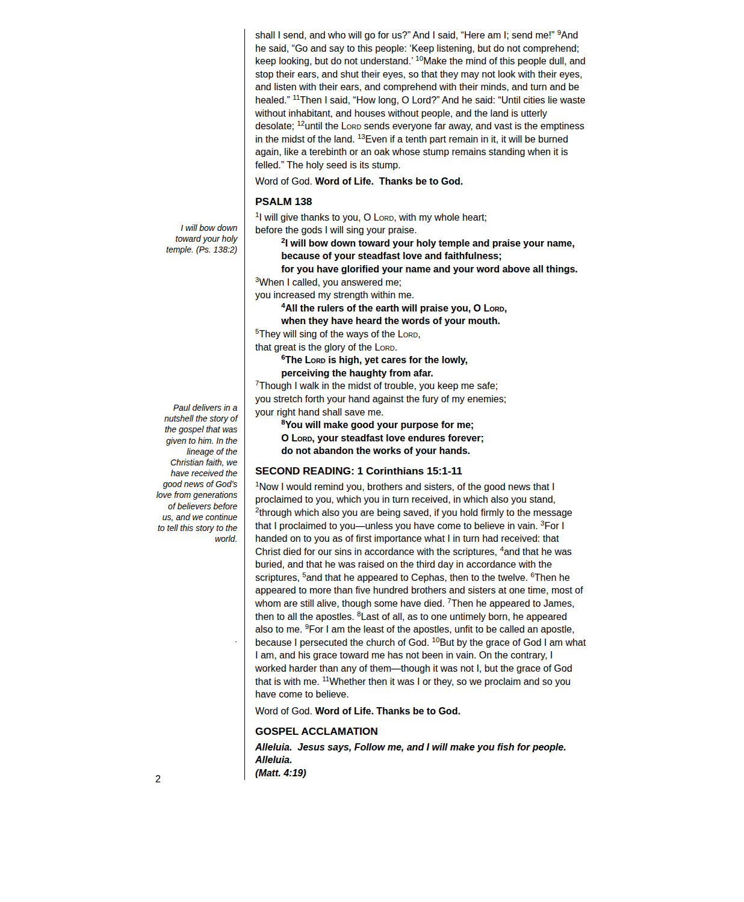I will bow down toward your holy temple. (Ps. 138:2)
Paul delivers in a nutshell the story of the gospel that was given to him. In the lineage of the Christian faith, we have received the good news of God’s love from generations of believers before us, and we continue to tell this story to the world.
.
shall I send, and who will go for us?” And I said, “Here am I; send me!” 9And he said, “Go and say to this people: ‘Keep listening, but do not comprehend; keep looking, but do not understand.’ 10Make the mind of this people dull, and stop their ears, and shut their eyes, so that they may not look with their eyes, and listen with their ears, and comprehend with their minds, and turn and be healed.” 11Then I said, “How long, O Lord?” And he said: “Until cities lie waste without inhabitant, and houses without people, and the land is utterly desolate; 12until the Lord sends everyone far away, and vast is the emptiness in the midst of the land. 13Even if a tenth part remain in it, it will be burned again, like a terebinth or an oak whose stump remains standing when it is felled.” The holy seed is its stump.
Word of God. Word of Life. Thanks be to God.
PSALM 138
1I will give thanks to you, O Lord, with my whole heart;
before the gods I will sing your praise.
2I will bow down toward your holy temple and praise your name,
because of your steadfast love and faithfulness;
for you have glorified your name and your word above all things.
3When I called, you answered me;
you increased my strength within me.
4All the rulers of the earth will praise you, O Lord,
when they have heard the words of your mouth.
5They will sing of the ways of the Lord,
that great is the glory of the Lord.
6The Lord is high, yet cares for the lowly,
perceiving the haughty from afar.
7Though I walk in the midst of trouble, you keep me safe;
you stretch forth your hand against the fury of my enemies;
your right hand shall save me.
8You will make good your purpose for me;
O Lord, your steadfast love endures forever;
do not abandon the works of your hands.
SECOND READING: 1 Corinthians 15:1-11
1Now I would remind you, brothers and sisters, of the good news that I proclaimed to you, which you in turn received, in which also you stand, 2through which also you are being saved, if you hold firmly to the message that I proclaimed to you—unless you have come to believe in vain. 3For I handed on to you as of first importance what I in turn had received: that Christ died for our sins in accordance with the scriptures, 4and that he was buried, and that he was raised on the third day in accordance with the scriptures, 5and that he appeared to Cephas, then to the twelve. 6Then he appeared to more than five hundred brothers and sisters at one time, most of whom are still alive, though some have died. 7Then he appeared to James, then to all the apostles. 8Last of all, as to one untimely born, he appeared also to me. 9For I am the least of the apostles, unfit to be called an apostle, because I persecuted the church of God. 10But by the grace of God I am what I am, and his grace toward me has not been in vain. On the contrary, I worked harder than any of them—though it was not I, but the grace of God that is with me. 11Whether then it was I or they, so we proclaim and so you have come to believe.
Word of God. Word of Life. Thanks be to God.
GOSPEL ACCLAMATION
Alleluia. Jesus says, Follow me, and I will make you fish for people. Alleluia.
(Matt. 4:19)
2